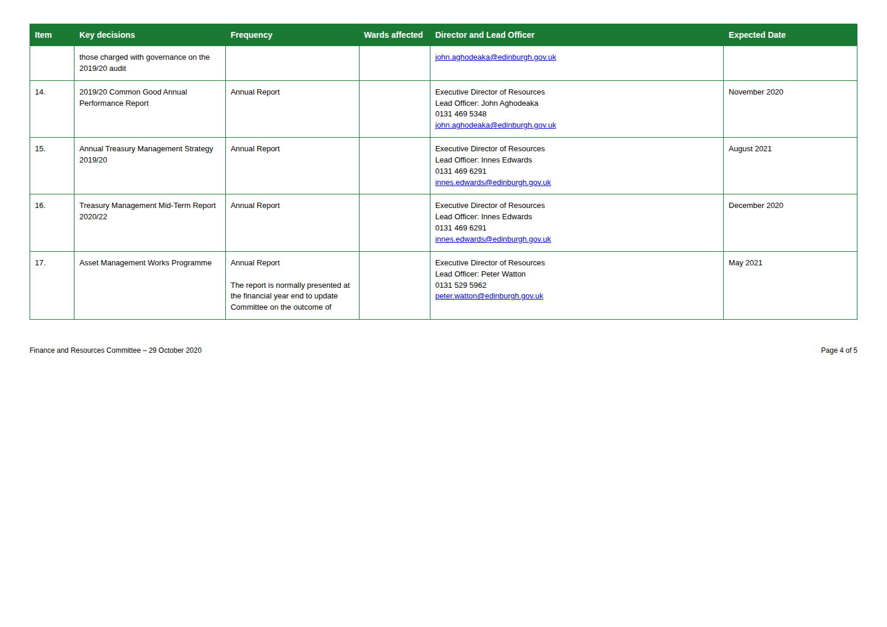| Item | Key decisions | Frequency | Wards affected | Director and Lead Officer | Expected Date |
| --- | --- | --- | --- | --- | --- |
| | those charged with governance on the 2019/20 audit | | | john.aghodeaka@edinburgh.gov.uk | |
| 14. | 2019/20 Common Good Annual Performance Report | Annual Report | | Executive Director of Resources Lead Officer: John Aghodeaka 0131 469 5348 john.aghodeaka@edinburgh.gov.uk | November 2020 |
| 15. | Annual Treasury Management Strategy 2019/20 | Annual Report | | Executive Director of Resources Lead Officer: Innes Edwards 0131 469 6291 innes.edwards@edinburgh.gov.uk | August 2021 |
| 16. | Treasury Management Mid-Term Report 2020/22 | Annual Report | | Executive Director of Resources Lead Officer: Innes Edwards 0131 469 6291 innes.edwards@edinburgh.gov.uk | December 2020 |
| 17. | Asset Management Works Programme | Annual Report The report is normally presented at the financial year end to update Committee on the outcome of | | Executive Director of Resources Lead Officer: Peter Watton 0131 529 5962 peter.watton@edinburgh.gov.uk | May 2021 |
Finance and Resources Committee – 29 October 2020 Page 4 of 5